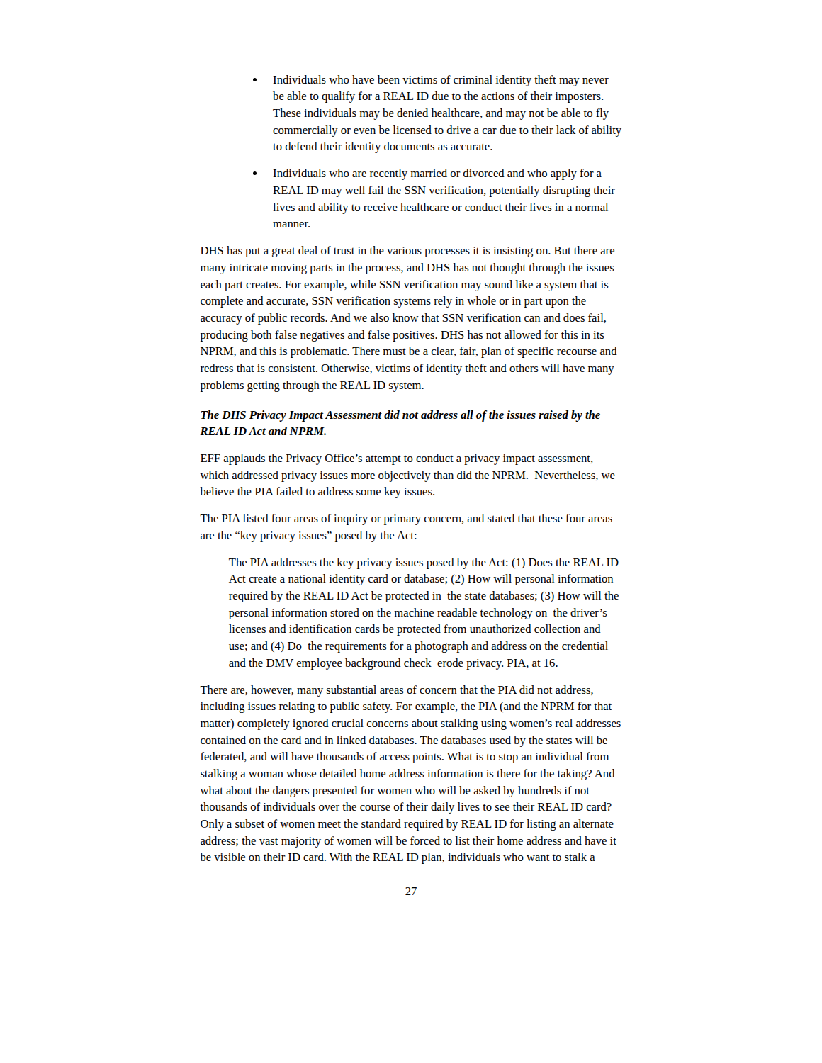Individuals who have been victims of criminal identity theft may never be able to qualify for a REAL ID due to the actions of their imposters. These individuals may be denied healthcare, and may not be able to fly commercially or even be licensed to drive a car due to their lack of ability to defend their identity documents as accurate.
Individuals who are recently married or divorced and who apply for a REAL ID may well fail the SSN verification, potentially disrupting their lives and ability to receive healthcare or conduct their lives in a normal manner.
DHS has put a great deal of trust in the various processes it is insisting on. But there are many intricate moving parts in the process, and DHS has not thought through the issues each part creates. For example, while SSN verification may sound like a system that is complete and accurate, SSN verification systems rely in whole or in part upon the accuracy of public records. And we also know that SSN verification can and does fail, producing both false negatives and false positives. DHS has not allowed for this in its NPRM, and this is problematic. There must be a clear, fair, plan of specific recourse and redress that is consistent. Otherwise, victims of identity theft and others will have many problems getting through the REAL ID system.
The DHS Privacy Impact Assessment did not address all of the issues raised by the REAL ID Act and NPRM.
EFF applauds the Privacy Office’s attempt to conduct a privacy impact assessment, which addressed privacy issues more objectively than did the NPRM. Nevertheless, we believe the PIA failed to address some key issues.
The PIA listed four areas of inquiry or primary concern, and stated that these four areas are the “key privacy issues” posed by the Act:
The PIA addresses the key privacy issues posed by the Act: (1) Does the REAL ID Act create a national identity card or database; (2) How will personal information required by the REAL ID Act be protected in the state databases; (3) How will the personal information stored on the machine readable technology on the driver’s licenses and identification cards be protected from unauthorized collection and use; and (4) Do the requirements for a photograph and address on the credential and the DMV employee background check erode privacy. PIA, at 16.
There are, however, many substantial areas of concern that the PIA did not address, including issues relating to public safety. For example, the PIA (and the NPRM for that matter) completely ignored crucial concerns about stalking using women’s real addresses contained on the card and in linked databases. The databases used by the states will be federated, and will have thousands of access points. What is to stop an individual from stalking a woman whose detailed home address information is there for the taking? And what about the dangers presented for women who will be asked by hundreds if not thousands of individuals over the course of their daily lives to see their REAL ID card? Only a subset of women meet the standard required by REAL ID for listing an alternate address; the vast majority of women will be forced to list their home address and have it be visible on their ID card. With the REAL ID plan, individuals who want to stalk a
27